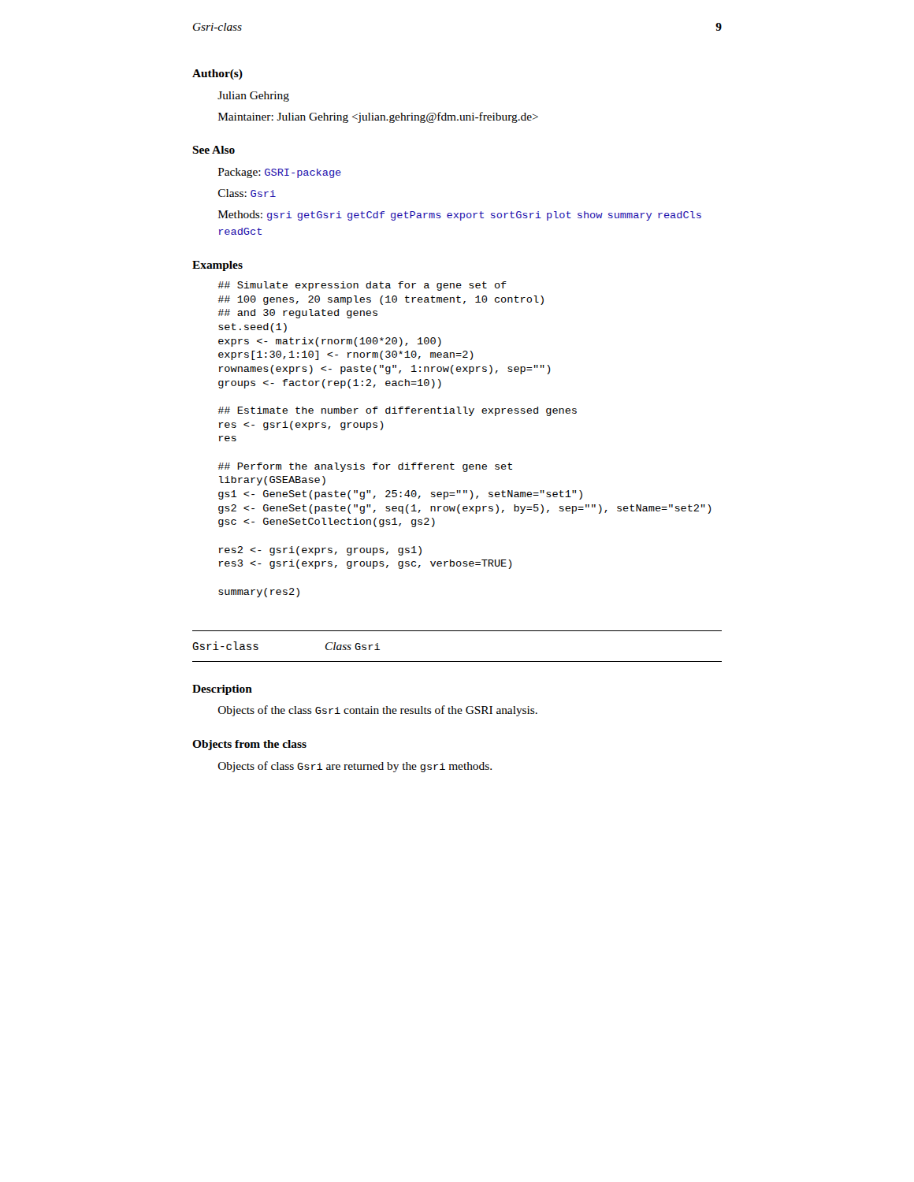Gsri-class 9
Author(s)
Julian Gehring
Maintainer: Julian Gehring <julian.gehring@fdm.uni-freiburg.de>
See Also
Package: GSRI-package
Class: Gsri
Methods: gsri getGsri getCdf getParms export sortGsri plot show summary readCls readGct
Examples
## Simulate expression data for a gene set of
## 100 genes, 20 samples (10 treatment, 10 control)
## and 30 regulated genes
set.seed(1)
exprs <- matrix(rnorm(100*20), 100)
exprs[1:30,1:10] <- rnorm(30*10, mean=2)
rownames(exprs) <- paste("g", 1:nrow(exprs), sep="")
groups <- factor(rep(1:2, each=10))

## Estimate the number of differentially expressed genes
res <- gsri(exprs, groups)
res

## Perform the analysis for different gene set
library(GSEABase)
gs1 <- GeneSet(paste("g", 25:40, sep=""), setName="set1")
gs2 <- GeneSet(paste("g", seq(1, nrow(exprs), by=5), sep=""), setName="set2")
gsc <- GeneSetCollection(gs1, gs2)

res2 <- gsri(exprs, groups, gs1)
res3 <- gsri(exprs, groups, gsc, verbose=TRUE)

summary(res2)
Gsri-class Class Gsri
Description
Objects of the class Gsri contain the results of the GSRI analysis.
Objects from the class
Objects of class Gsri are returned by the gsri methods.